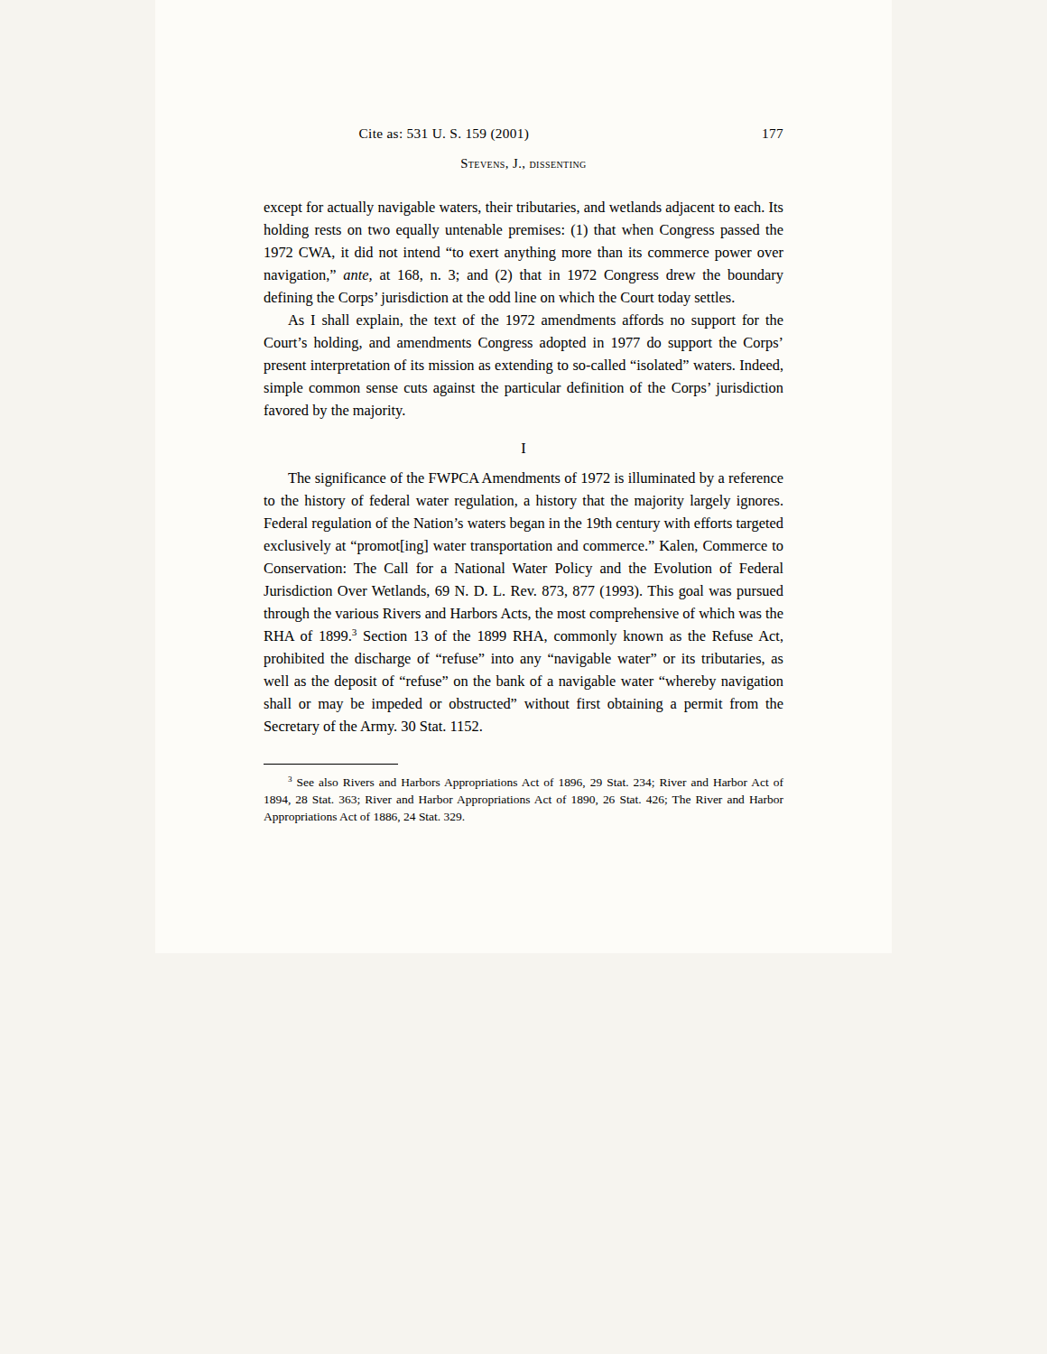Cite as: 531 U. S. 159 (2001) 177
Stevens, J., dissenting
except for actually navigable waters, their tributaries, and wetlands adjacent to each. Its holding rests on two equally untenable premises: (1) that when Congress passed the 1972 CWA, it did not intend “to exert anything more than its commerce power over navigation,” ante, at 168, n. 3; and (2) that in 1972 Congress drew the boundary defining the Corps’ jurisdiction at the odd line on which the Court today settles.
As I shall explain, the text of the 1972 amendments affords no support for the Court’s holding, and amendments Congress adopted in 1977 do support the Corps’ present interpretation of its mission as extending to so-called “isolated” waters. Indeed, simple common sense cuts against the particular definition of the Corps’ jurisdiction favored by the majority.
I
The significance of the FWPCA Amendments of 1972 is illuminated by a reference to the history of federal water regulation, a history that the majority largely ignores. Federal regulation of the Nation’s waters began in the 19th century with efforts targeted exclusively at “promot[ing] water transportation and commerce.” Kalen, Commerce to Conservation: The Call for a National Water Policy and the Evolution of Federal Jurisdiction Over Wetlands, 69 N. D. L. Rev. 873, 877 (1993). This goal was pursued through the various Rivers and Harbors Acts, the most comprehensive of which was the RHA of 1899.3 Section 13 of the 1899 RHA, commonly known as the Refuse Act, prohibited the discharge of “refuse” into any “navigable water” or its tributaries, as well as the deposit of “refuse” on the bank of a navigable water “whereby navigation shall or may be impeded or obstructed” without first obtaining a permit from the Secretary of the Army. 30 Stat. 1152.
3 See also Rivers and Harbors Appropriations Act of 1896, 29 Stat. 234; River and Harbor Act of 1894, 28 Stat. 363; River and Harbor Appropriations Act of 1890, 26 Stat. 426; The River and Harbor Appropriations Act of 1886, 24 Stat. 329.